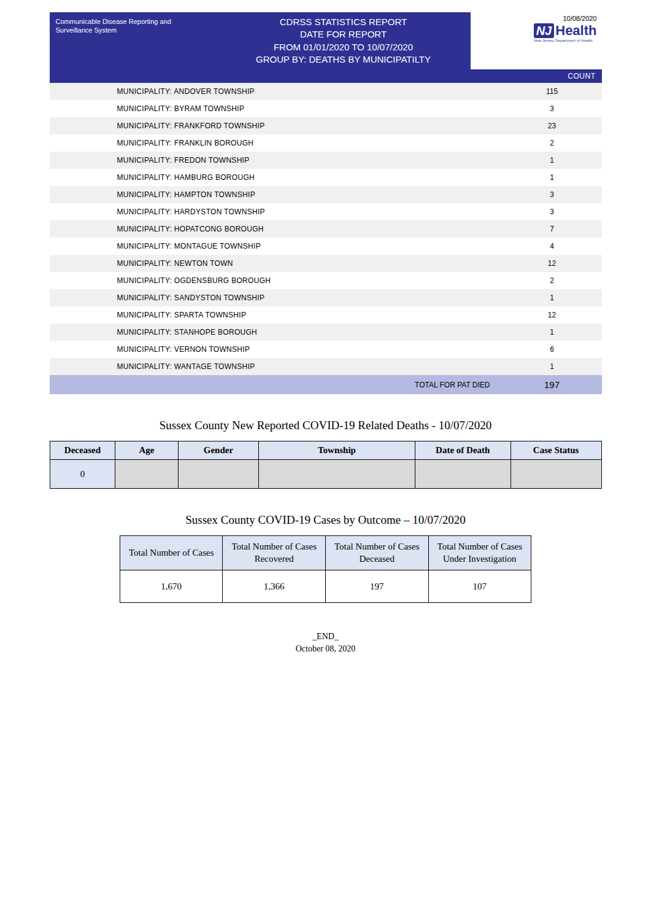Communicable Disease Reporting and
Surveillance System
CDRSS STATISTICS REPORT
DATE FOR REPORT
FROM 01/01/2020 TO 10/07/2020
GROUP BY: DEATHS BY MUNICIPATILTY
10/08/2020
NJ Health New Jersey Department of Health
COUNT
| MUNICIPALITY: ANDOVER TOWNSHIP | 115 |
| MUNICIPALITY: BYRAM TOWNSHIP | 3 |
| MUNICIPALITY: FRANKFORD TOWNSHIP | 23 |
| MUNICIPALITY: FRANKLIN BOROUGH | 2 |
| MUNICIPALITY: FREDON TOWNSHIP | 1 |
| MUNICIPALITY: HAMBURG BOROUGH | 1 |
| MUNICIPALITY: HAMPTON TOWNSHIP | 3 |
| MUNICIPALITY: HARDYSTON TOWNSHIP | 3 |
| MUNICIPALITY: HOPATCONG BOROUGH | 7 |
| MUNICIPALITY: MONTAGUE TOWNSHIP | 4 |
| MUNICIPALITY: NEWTON TOWN | 12 |
| MUNICIPALITY: OGDENSBURG BOROUGH | 2 |
| MUNICIPALITY: SANDYSTON TOWNSHIP | 1 |
| MUNICIPALITY: SPARTA TOWNSHIP | 12 |
| MUNICIPALITY: STANHOPE BOROUGH | 1 |
| MUNICIPALITY: VERNON TOWNSHIP | 6 |
| MUNICIPALITY: WANTAGE TOWNSHIP | 1 |
| TOTAL FOR PAT DIED | 197 |
Sussex County New Reported COVID-19 Related Deaths - 10/07/2020
| Deceased | Age | Gender | Township | Date of Death | Case Status |
| --- | --- | --- | --- | --- | --- |
| 0 | | | | | |
Sussex County COVID-19 Cases by Outcome – 10/07/2020
| Total Number of Cases | Total Number of Cases Recovered | Total Number of Cases Deceased | Total Number of Cases Under Investigation |
| --- | --- | --- | --- |
| 1,670 | 1,366 | 197 | 107 |
_END_
October 08, 2020